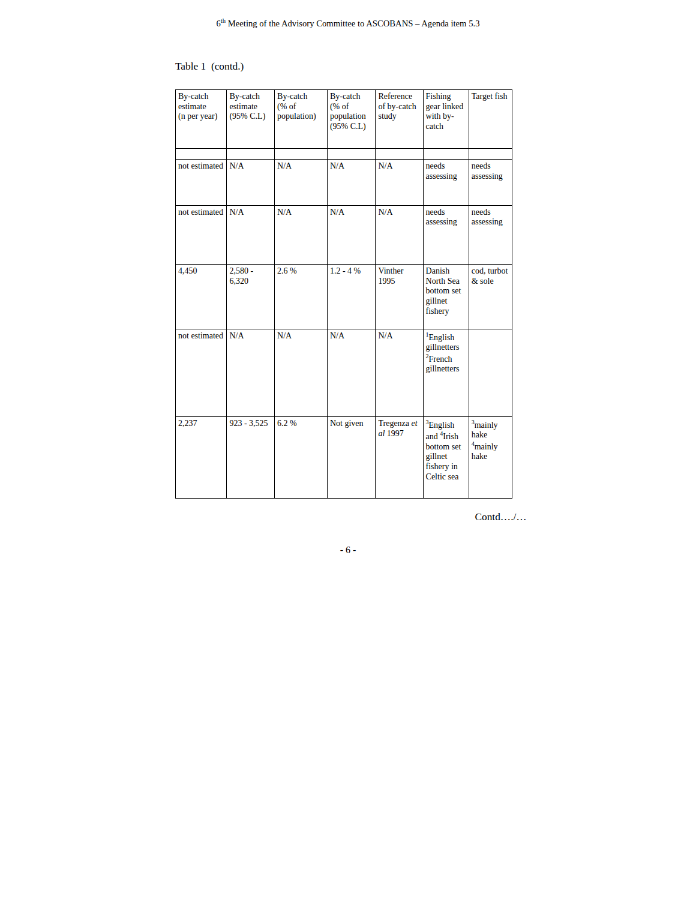6th Meeting of the Advisory Committee to ASCOBANS – Agenda item 5.3
Table 1 (contd.)
| By-catch estimate (n per year) | By-catch estimate (95% C.L) | By-catch (% of population) | By-catch (% of population (95% C.L) | Reference of by-catch study | Fishing gear linked with by-catch | Target fish |
| --- | --- | --- | --- | --- | --- | --- |
| not estimated | N/A | N/A | N/A | N/A | needs assessing | needs assessing |
| not estimated | N/A | N/A | N/A | N/A | needs assessing | needs assessing |
| 4,450 | 2,580 - 6,320 | 2.6 % | 1.2 - 4 % | Vinther 1995 | Danish North Sea bottom set gillnet fishery | cod, turbot & sole |
| not estimated | N/A | N/A | N/A | N/A | 1 English gillnetters 2 French gillnetters | |
| 2,237 | 923 - 3,525 | 6.2 % | Not given | Tregenza et al 1997 | 3 English and 4 Irish bottom set gillnet fishery in Celtic sea | 3 mainly hake 4 mainly hake |
Contd…./…
- 6 -